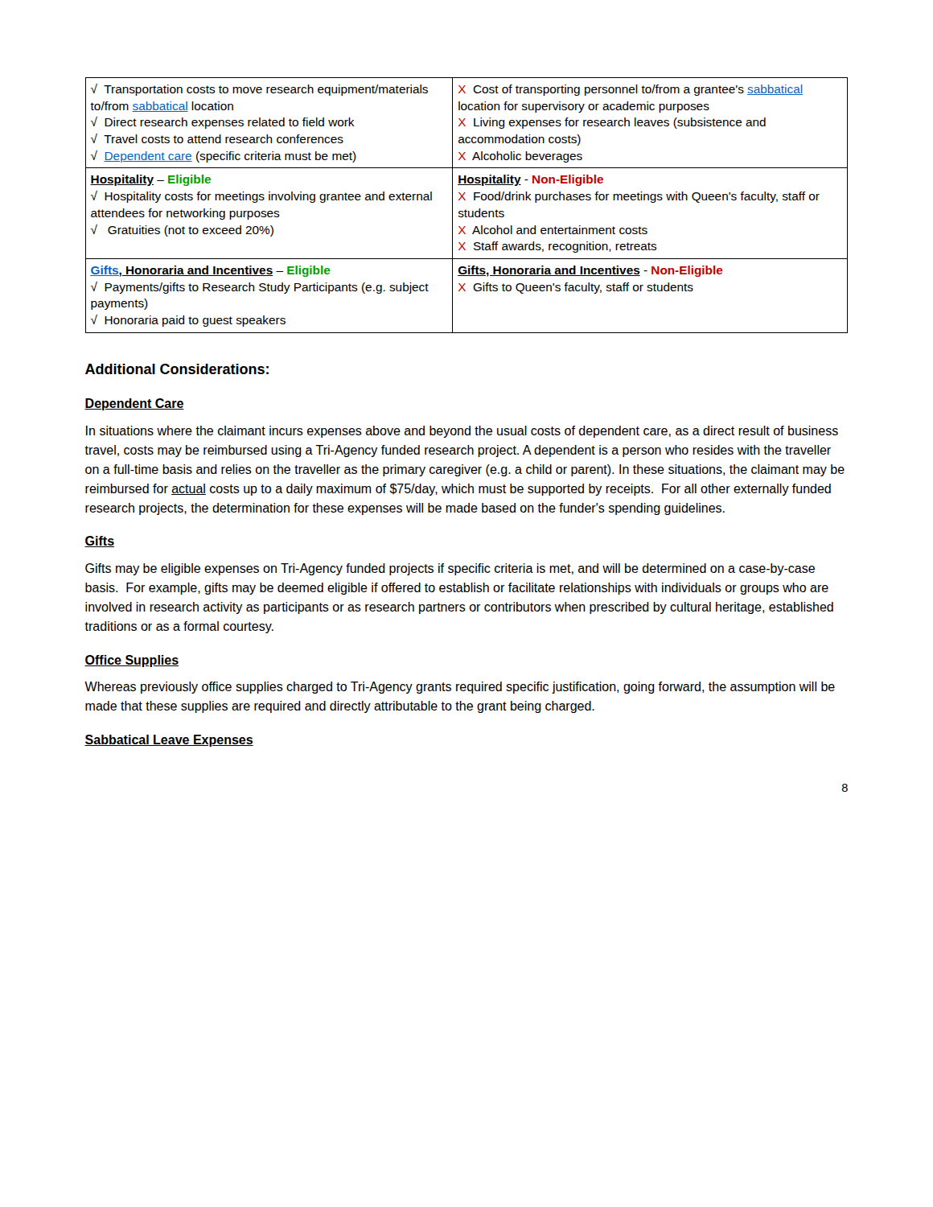| √ Transportation costs to move research equipment/materials to/from sabbatical location √ Direct research expenses related to field work √ Travel costs to attend research conferences √ Dependent care (specific criteria must be met) | X Cost of transporting personnel to/from a grantee's sabbatical location for supervisory or academic purposes X Living expenses for research leaves (subsistence and accommodation costs) X Alcoholic beverages |
| Hospitality – Eligible √ Hospitality costs for meetings involving grantee and external attendees for networking purposes √ Gratuities (not to exceed 20%) | Hospitality - Non-Eligible X Food/drink purchases for meetings with Queen's faculty, staff or students X Alcohol and entertainment costs X Staff awards, recognition, retreats |
| Gifts , Honoraria and Incentives – Eligible √ Payments/gifts to Research Study Participants (e.g. subject payments) √ Honoraria paid to guest speakers | Gifts, Honoraria and Incentives - Non-Eligible X Gifts to Queen's faculty, staff or students |
Additional Considerations:
Dependent Care
In situations where the claimant incurs expenses above and beyond the usual costs of dependent care, as a direct result of business travel, costs may be reimbursed using a Tri-Agency funded research project. A dependent is a person who resides with the traveller on a full-time basis and relies on the traveller as the primary caregiver (e.g. a child or parent). In these situations, the claimant may be reimbursed for actual costs up to a daily maximum of $75/day, which must be supported by receipts. For all other externally funded research projects, the determination for these expenses will be made based on the funder's spending guidelines.
Gifts
Gifts may be eligible expenses on Tri-Agency funded projects if specific criteria is met, and will be determined on a case-by-case basis. For example, gifts may be deemed eligible if offered to establish or facilitate relationships with individuals or groups who are involved in research activity as participants or as research partners or contributors when prescribed by cultural heritage, established traditions or as a formal courtesy.
Office Supplies
Whereas previously office supplies charged to Tri-Agency grants required specific justification, going forward, the assumption will be made that these supplies are required and directly attributable to the grant being charged.
Sabbatical Leave Expenses
8